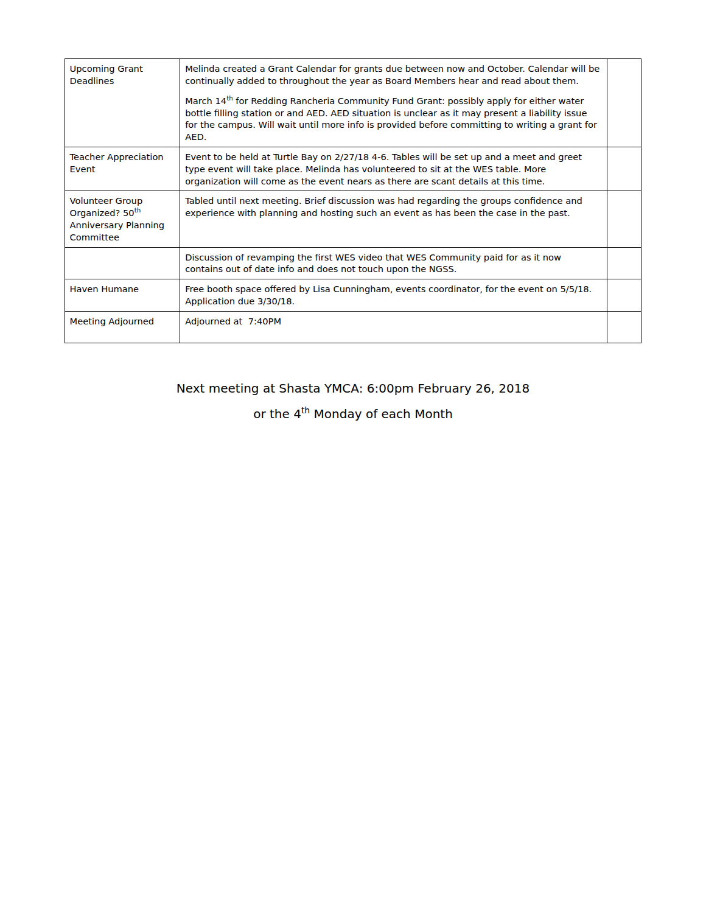| Upcoming Grant Deadlines | Melinda created a Grant Calendar for grants due between now and October. Calendar will be continually added to throughout the year as Board Members hear and read about them. March 14 th for Redding Rancheria Community Fund Grant: possibly apply for either water bottle filling station or and AED. AED situation is unclear as it may present a liability issue for the campus. Will wait until more info is provided before committing to writing a grant for AED. | |
| Teacher Appreciation Event | Event to be held at Turtle Bay on 2/27/18 4-6. Tables will be set up and a meet and greet type event will take place. Melinda has volunteered to sit at the WES table. More organization will come as the event nears as there are scant details at this time. | |
| Volunteer Group Organized? 50 th Anniversary Planning Committee | Tabled until next meeting. Brief discussion was had regarding the groups confidence and experience with planning and hosting such an event as has been the case in the past. | |
| | Discussion of revamping the first WES video that WES Community paid for as it now contains out of date info and does not touch upon the NGSS. | |
| Haven Humane | Free booth space offered by Lisa Cunningham, events coordinator, for the event on 5/5/18. Application due 3/30/18. | |
| Meeting Adjourned | Adjourned at 7:40PM | |
Next meeting at Shasta YMCA: 6:00pm February 26, 2018
or the 4th Monday of each Month